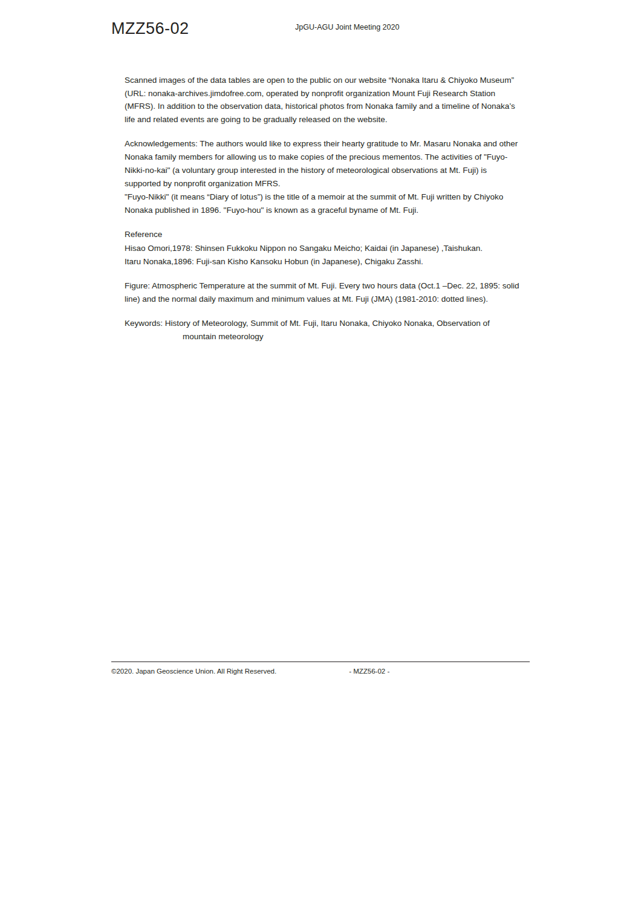MZZ56-02
JpGU-AGU Joint Meeting 2020
Scanned images of the data tables are open to the public on our website “Nonaka Itaru & Chiyoko Museum” (URL: nonaka-archives.jimdofree.com, operated by nonprofit organization Mount Fuji Research Station (MFRS). In addition to the observation data, historical photos from Nonaka family and a timeline of Nonaka’s life and related events are going to be gradually released on the website.
Acknowledgements: The authors would like to express their hearty gratitude to Mr. Masaru Nonaka and other Nonaka family members for allowing us to make copies of the precious mementos. The activities of "Fuyo-Nikki-no-kai" (a voluntary group interested in the history of meteorological observations at Mt. Fuji) is supported by nonprofit organization MFRS.
"Fuyo-Nikki" (it means “Diary of lotus”) is the title of a memoir at the summit of Mt. Fuji written by Chiyoko Nonaka published in 1896. "Fuyo-hou" is known as a graceful byname of Mt. Fuji.
Reference
Hisao Omori,1978: Shinsen Fukkoku Nippon no Sangaku Meicho; Kaidai (in Japanese) ,Taishukan.
Itaru Nonaka,1896: Fuji-san Kisho Kansoku Hobun (in Japanese), Chigaku Zasshi.
Figure: Atmospheric Temperature at the summit of Mt. Fuji. Every two hours data (Oct.1 –Dec. 22, 1895: solid line) and the normal daily maximum and minimum values at Mt. Fuji (JMA) (1981-2010: dotted lines).
Keywords: History of Meteorology, Summit of Mt. Fuji, Itaru Nonaka, Chiyoko Nonaka, Observation of mountain meteorology
©2020. Japan Geoscience Union. All Right Reserved. - MZZ56-02 -